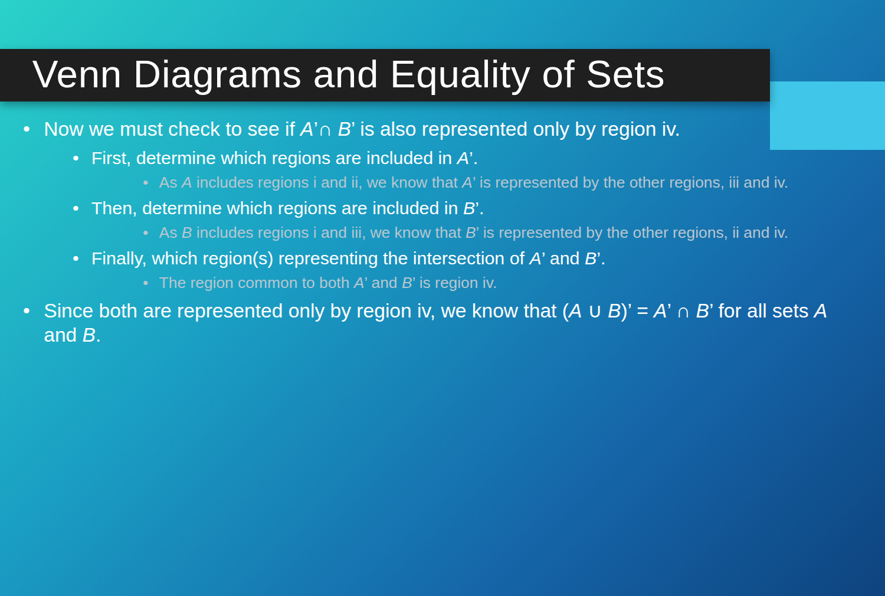Venn Diagrams and Equality of Sets
Now we must check to see if A’∩ B’ is also represented only by region iv.
First, determine which regions are included in A’.
As A includes regions i and ii, we know that A’ is represented by the other regions, iii and iv.
Then, determine which regions are included in B’.
As B includes regions i and iii, we know that B’ is represented by the other regions, ii and iv.
Finally, which region(s) representing the intersection of A’ and B’.
The region common to both A’ and B’ is region iv.
Since both are represented only by region iv, we know that (A ∪ B)’ = A’ ∩ B’ for all sets A and B.